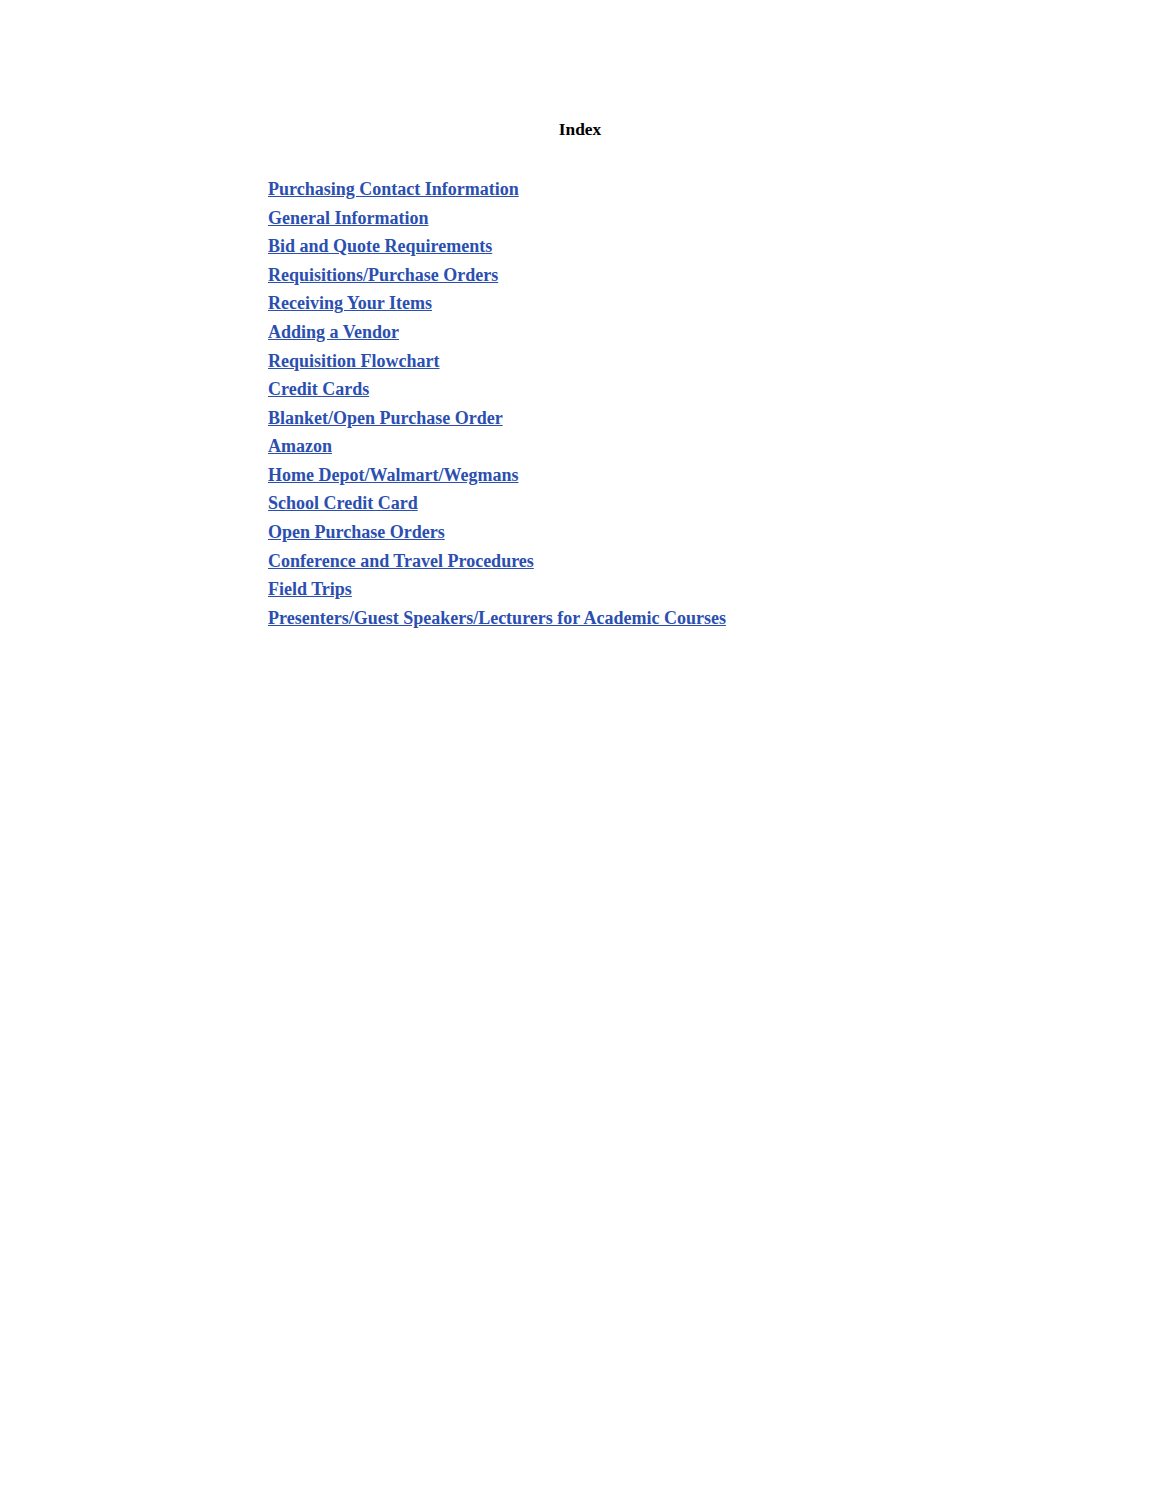Index
Purchasing Contact Information
General Information
Bid and Quote Requirements
Requisitions/Purchase Orders
Receiving Your Items
Adding a Vendor
Requisition Flowchart
Credit Cards
Blanket/Open Purchase Order
Amazon
Home Depot/Walmart/Wegmans
School Credit Card
Open Purchase Orders
Conference and Travel Procedures
Field Trips
Presenters/Guest Speakers/Lecturers for Academic Courses